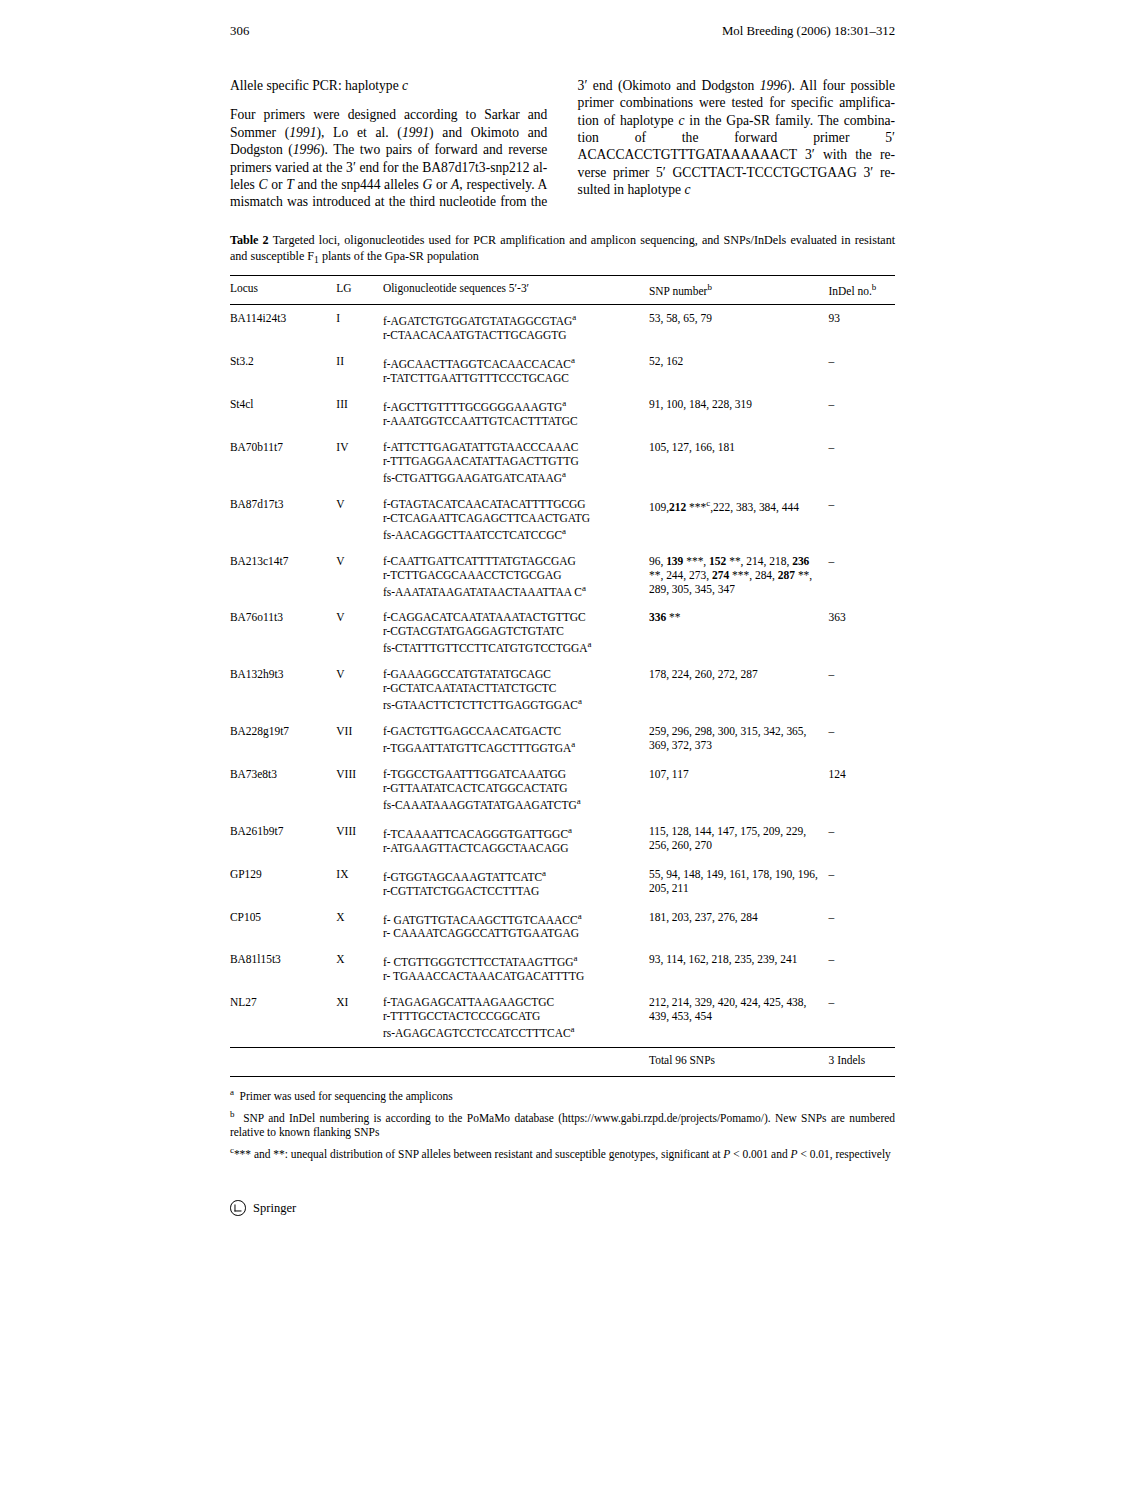306 Mol Breeding (2006) 18:301–312
Allele specific PCR: haplotype c
Four primers were designed according to Sarkar and Sommer (1991), Lo et al. (1991) and Okimoto and Dodgston (1996). The two pairs of forward and reverse primers varied at the 3′ end for the BA87d17t3-snp212 alleles C or T and the snp444 alleles G or A, respectively. A mismatch was introduced at the third nucleotide from the 3′ end (Okimoto and Dodgston 1996). All four possible primer combinations were tested for specific amplification of haplotype c in the Gpa-SR family. The combination of the forward primer 5′ ACACCACCTGTTTGATAAAAAACT 3′ with the reverse primer 5′ GCCTTACT-TCCCTGCTGAAG 3′ resulted in haplotype c
Table 2 Targeted loci, oligonucleotides used for PCR amplification and amplicon sequencing, and SNPs/InDels evaluated in resistant and susceptible F1 plants of the Gpa-SR population
| Locus | LG | Oligonucleotide sequences 5′-3′ | SNP number b | InDel no. b |
| --- | --- | --- | --- | --- |
| BA114i24t3 | I | f-AGATCTGTGGATGTATAGGCGTAG a r-CTAACACAATGTACTTGCAGGTG | 53, 58, 65, 79 | 93 |
| St3.2 | II | f-AGCAACTTAGGTCACAACCACAC a r-TATCTTGAATTGTTTCCCTGCAGC | 52, 162 | – |
| St4cl | III | f-AGCTTGTTTTGCGGGGAAAGTG a r-AAATGGTCCAATTGTCACTTTATGC | 91, 100, 184, 228, 319 | – |
| BA70b11t7 | IV | f-ATTCTTGAGATATTGTAACCCAAAC r-TTTGAGGAACATATTAGACTTGTTG fs-CTGATTGGAAGATGATCATAAG a | 105, 127, 166, 181 | – |
| BA87d17t3 | V | f-GTAGTACATCAACATACATTTTGCGG r-CTCAGAATTCAGAGCTTCAACTGATG fs-AACAGGCTTAATCCTCATCCGC a | 109, 212 *** c ,222, 383, 384, 444 | – |
| BA213c14t7 | V | f-CAATTGATTCATTTTATGTAGCGAG r-TCTTGACGCAAACCTCTGCGAG fs-AAATATAAGATATAACTAAATTAA C a | 96, 139 ***, 152 **, 214, 218, 236 **, 244, 273, 274 ***, 284, 287 **, 289, 305, 345, 347 | – |
| BA76o11t3 | V | f-CAGGACATCAATATAAATACTGTTGC r-CGTACGTATGAGGAGTCTGTATC fs-CTATTTGTTCCTTCATGTGTCCTGGA a | 336 ** | 363 |
| BA132h9t3 | V | f-GAAAGGCCATGTATATGCAGC r-GCTATCAATATACTTATCTGCTC rs-GTAACTTCTCTTCTTGAGGTGGAC a | 178, 224, 260, 272, 287 | – |
| BA228g19t7 | VII | f-GACTGTTGAGCCAACATGACTC r-TGGAATTATGTTCAGCTTTGGTGA a | 259, 296, 298, 300, 315, 342, 365, 369, 372, 373 | – |
| BA73e8t3 | VIII | f-TGGCCTGAATTTGGATCAAATGG r-GTTAATATCACTCATGGCACTATG fs-CAAATAAAGGTATATGAAGATCTG a | 107, 117 | 124 |
| BA261b9t7 | VIII | f-TCAAAATTCACAGGGTGATTGGC a r-ATGAAGTTACTCAGGCTAACAGG | 115, 128, 144, 147, 175, 209, 229, 256, 260, 270 | – |
| GP129 | IX | f-GTGGTAGCAAAGTATTCATC a r-CGTTATCTGGACTCCTTTAG | 55, 94, 148, 149, 161, 178, 190, 196, 205, 211 | – |
| CP105 | X | f- GATGTTGTACAAGCTTGTCAAACC a r- CAAAATCAGGCCATTGTGAATGAG | 181, 203, 237, 276, 284 | – |
| BA81l15t3 | X | f- CTGTTGGGTCTTCCTATAAGTTGG a r- TGAAACCACTAAACATGACATTTTG | 93, 114, 162, 218, 235, 239, 241 | – |
| NL27 | XI | f-TAGAGAGCATTAAGAAGCTGC r-TTTTGCCTACTCCCGGCATG rs-AGAGCAGTCCTCCATCCTTTCAC a | 212, 214, 329, 420, 424, 425, 438, 439, 453, 454 | – |
| | | | Total 96 SNPs | 3 Indels |
a Primer was used for sequencing the amplicons
b SNP and InDel numbering is according to the PoMaMo database (https://www.gabi.rzpd.de/projects/Pomamo/). New SNPs are numbered relative to known flanking SNPs
c*** and **: unequal distribution of SNP alleles between resistant and susceptible genotypes, significant at P < 0.001 and P < 0.01, respectively
Springer